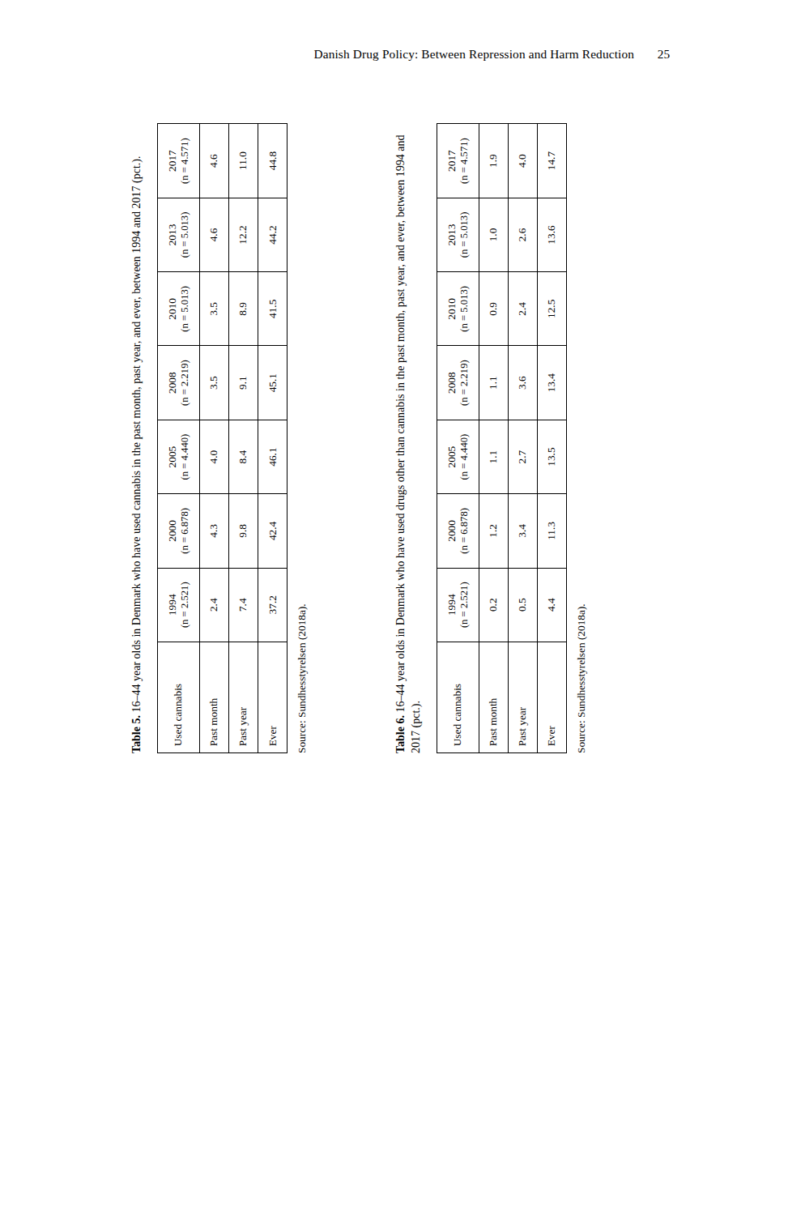Danish Drug Policy: Between Repression and Harm Reduction 25
Table 5. 16–44 year olds in Denmark who have used cannabis in the past month, past year, and ever, between 1994 and 2017 (pct.).
| Used cannabis | 1994 (n = 2.521) | 2000 (n = 6.878) | 2005 (n = 4.440) | 2008 (n = 2.219) | 2010 (n = 5.013) | 2013 (n = 5.013) | 2017 (n = 4.571) |
| --- | --- | --- | --- | --- | --- | --- | --- |
| Past month | 2.4 | 4.3 | 4.0 | 3.5 | 3.5 | 4.6 | 4.6 |
| Past year | 7.4 | 9.8 | 8.4 | 9.1 | 8.9 | 12.2 | 11.0 |
| Ever | 37.2 | 42.4 | 46.1 | 45.1 | 41.5 | 44.2 | 44.8 |
Source: Sundhesstyrelsen (2018a).
Table 6. 16–44 year olds in Denmark who have used drugs other than cannabis in the past month, past year, and ever, between 1994 and 2017 (pct.).
| Used cannabis | 1994 (n = 2.521) | 2000 (n = 6.878) | 2005 (n = 4.440) | 2008 (n = 2.219) | 2010 (n = 5.013) | 2013 (n = 5.013) | 2017 (n = 4.571) |
| --- | --- | --- | --- | --- | --- | --- | --- |
| Past month | 0.2 | 1.2 | 1.1 | 1.1 | 0.9 | 1.0 | 1.9 |
| Past year | 0.5 | 3.4 | 2.7 | 3.6 | 2.4 | 2.6 | 4.0 |
| Ever | 4.4 | 11.3 | 13.5 | 13.4 | 12.5 | 13.6 | 14.7 |
Source: Sundhesstyrelsen (2018a).